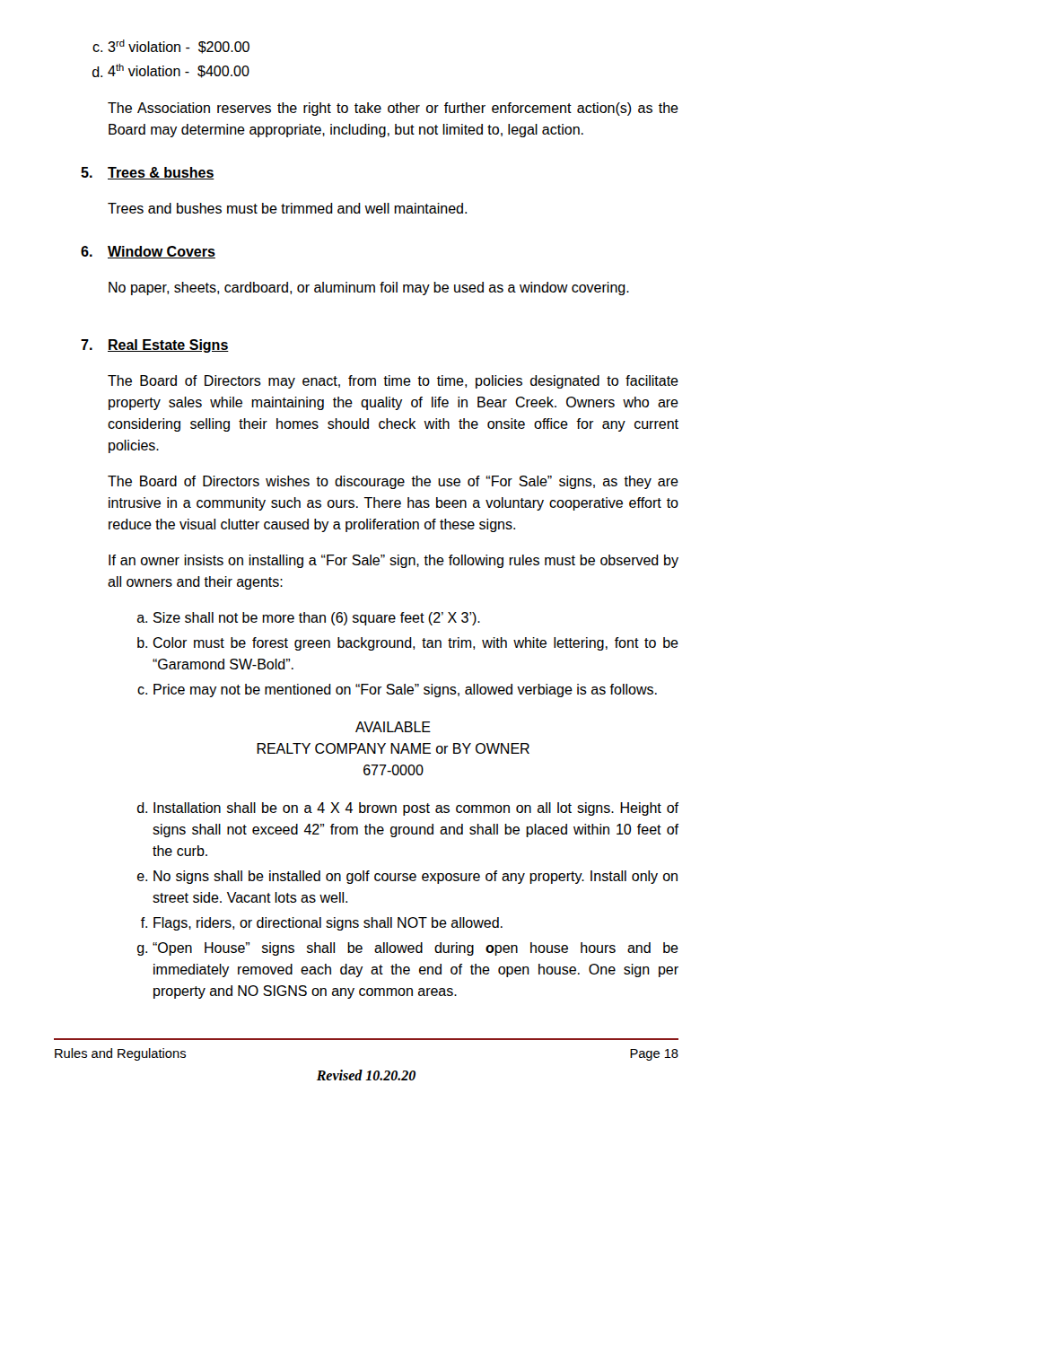3rd violation - $200.00
4th violation - $400.00
The Association reserves the right to take other or further enforcement action(s) as the Board may determine appropriate, including, but not limited to, legal action.
5.
Trees & bushes
Trees and bushes must be trimmed and well maintained.
6.
Window Covers
No paper, sheets, cardboard, or aluminum foil may be used as a window covering.
7.
Real Estate Signs
The Board of Directors may enact, from time to time, policies designated to facilitate property sales while maintaining the quality of life in Bear Creek. Owners who are considering selling their homes should check with the onsite office for any current policies.
The Board of Directors wishes to discourage the use of “For Sale” signs, as they are intrusive in a community such as ours. There has been a voluntary cooperative effort to reduce the visual clutter caused by a proliferation of these signs.
If an owner insists on installing a “For Sale” sign, the following rules must be observed by all owners and their agents:
Size shall not be more than (6) square feet (2’ X 3’).
Color must be forest green background, tan trim, with white lettering, font to be “Garamond SW-Bold”.
Price may not be mentioned on “For Sale” signs, allowed verbiage is as follows.
AVAILABLE
REALTY COMPANY NAME or BY OWNER
677-0000
Installation shall be on a 4 X 4 brown post as common on all lot signs. Height of signs shall not exceed 42” from the ground and shall be placed within 10 feet of the curb.
No signs shall be installed on golf course exposure of any property. Install only on street side. Vacant lots as well.
Flags, riders, or directional signs shall NOT be allowed.
“Open House” signs shall be allowed during open house hours and be immediately removed each day at the end of the open house. One sign per property and NO SIGNS on any common areas.
Rules and Regulations Page 18
Revised 10.20.20